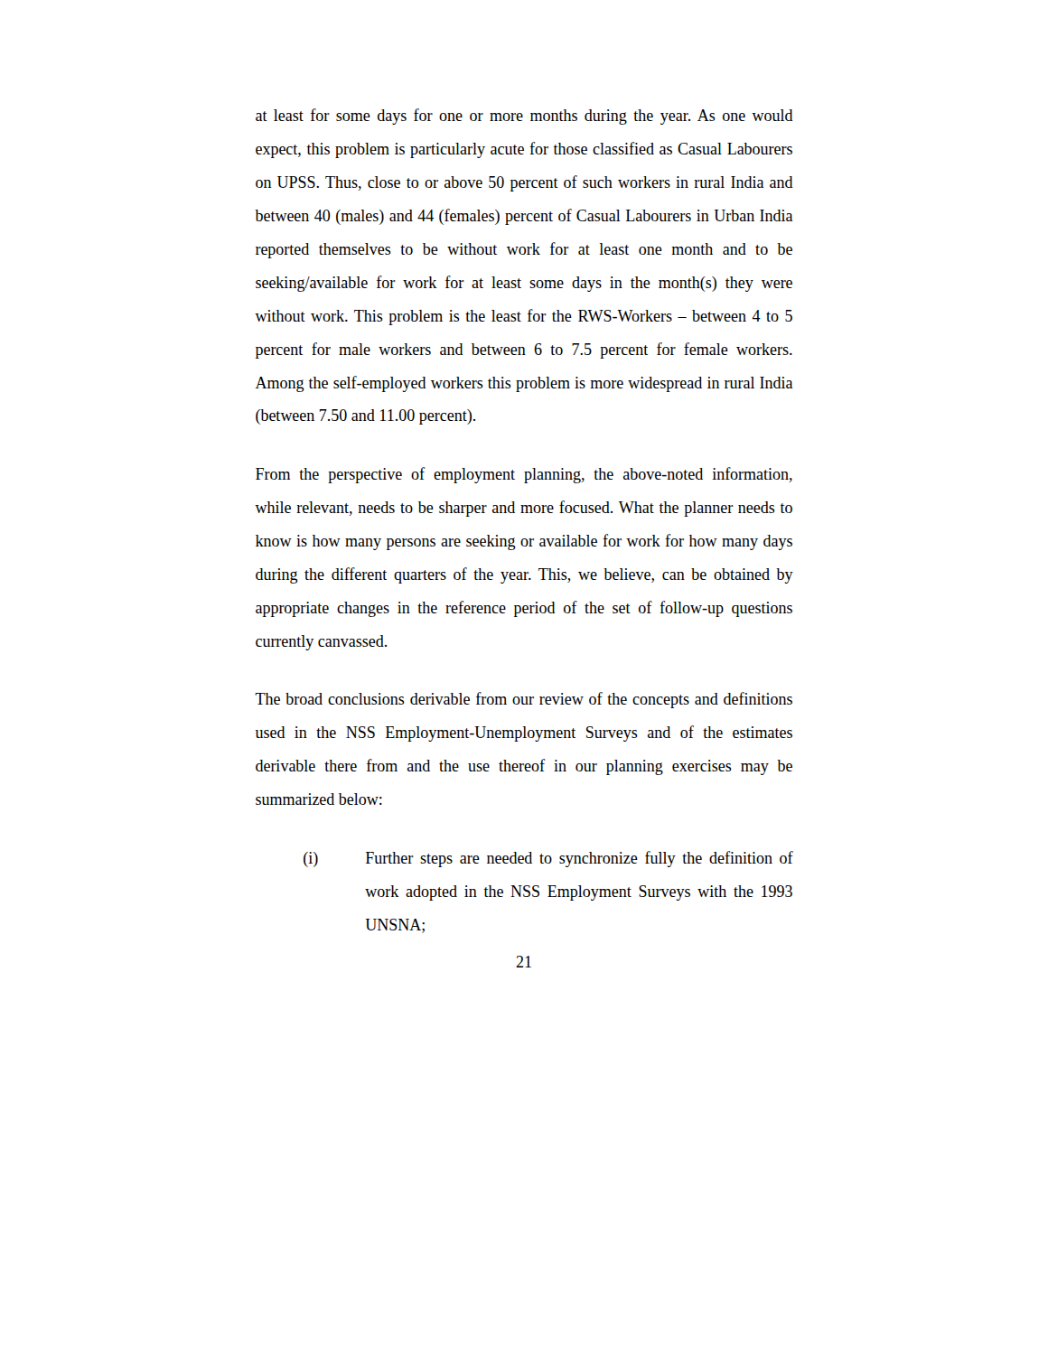at least for some days for one or more months during the year. As one would expect, this problem is particularly acute for those classified as Casual Labourers on UPSS. Thus, close to or above 50 percent of such workers in rural India and between 40 (males) and 44 (females) percent of Casual Labourers in Urban India reported themselves to be without work for at least one month and to be seeking/available for work for at least some days in the month(s) they were without work. This problem is the least for the RWS-Workers – between 4 to 5 percent for male workers and between 6 to 7.5 percent for female workers. Among the self-employed workers this problem is more widespread in rural India (between 7.50 and 11.00 percent).
From the perspective of employment planning, the above-noted information, while relevant, needs to be sharper and more focused. What the planner needs to know is how many persons are seeking or available for work for how many days during the different quarters of the year. This, we believe, can be obtained by appropriate changes in the reference period of the set of follow-up questions currently canvassed.
The broad conclusions derivable from our review of the concepts and definitions used in the NSS Employment-Unemployment Surveys and of the estimates derivable there from and the use thereof in our planning exercises may be summarized below:
(i) Further steps are needed to synchronize fully the definition of work adopted in the NSS Employment Surveys with the 1993 UNSNA;
21